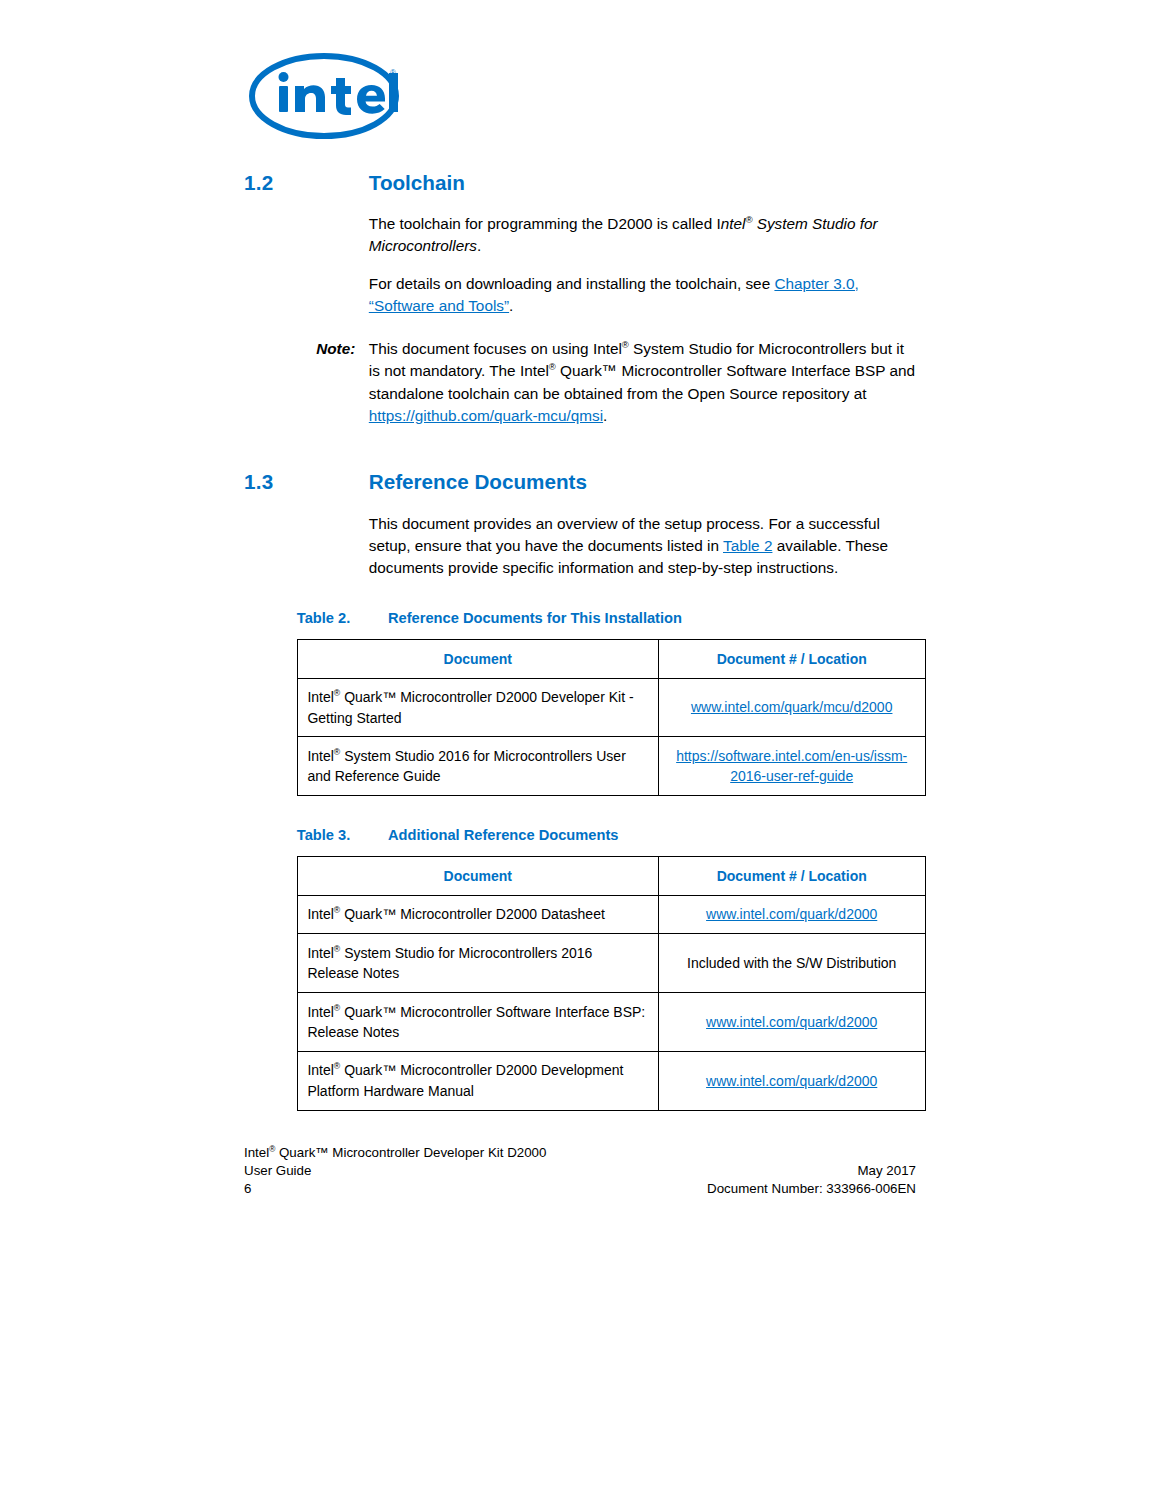®
1.2
Toolchain
The toolchain for programming the D2000 is called Intel® System Studio for Microcontrollers.
For details on downloading and installing the toolchain, see Chapter 3.0, “Software and Tools”.
Note:
This document focuses on using Intel® System Studio for Microcontrollers but it is not mandatory. The Intel® Quark™ Microcontroller Software Interface BSP and standalone toolchain can be obtained from the Open Source repository at https://github.com/quark-mcu/qmsi.
1.3
Reference Documents
This document provides an overview of the setup process. For a successful setup, ensure that you have the documents listed in Table 2 available. These documents provide specific information and step-by-step instructions.
Table 2. Reference Documents for This Installation
| Document | Document # / Location |
| --- | --- |
| Intel ® Quark™ Microcontroller D2000 Developer Kit - Getting Started | www.intel.com/quark/mcu/d2000 |
| Intel ® System Studio 2016 for Microcontrollers User and Reference Guide | https://software.intel.com/en-us/issm-2016-user-ref-guide |
Table 3. Additional Reference Documents
| Document | Document # / Location |
| --- | --- |
| Intel ® Quark™ Microcontroller D2000 Datasheet | www.intel.com/quark/d2000 |
| Intel ® System Studio for Microcontrollers 2016 Release Notes | Included with the S/W Distribution |
| Intel ® Quark™ Microcontroller Software Interface BSP: Release Notes | www.intel.com/quark/d2000 |
| Intel ® Quark™ Microcontroller D2000 Development Platform Hardware Manual | www.intel.com/quark/d2000 |
Intel® Quark™ Microcontroller Developer Kit D2000
User Guide
6
May 2017
Document Number: 333966-006EN